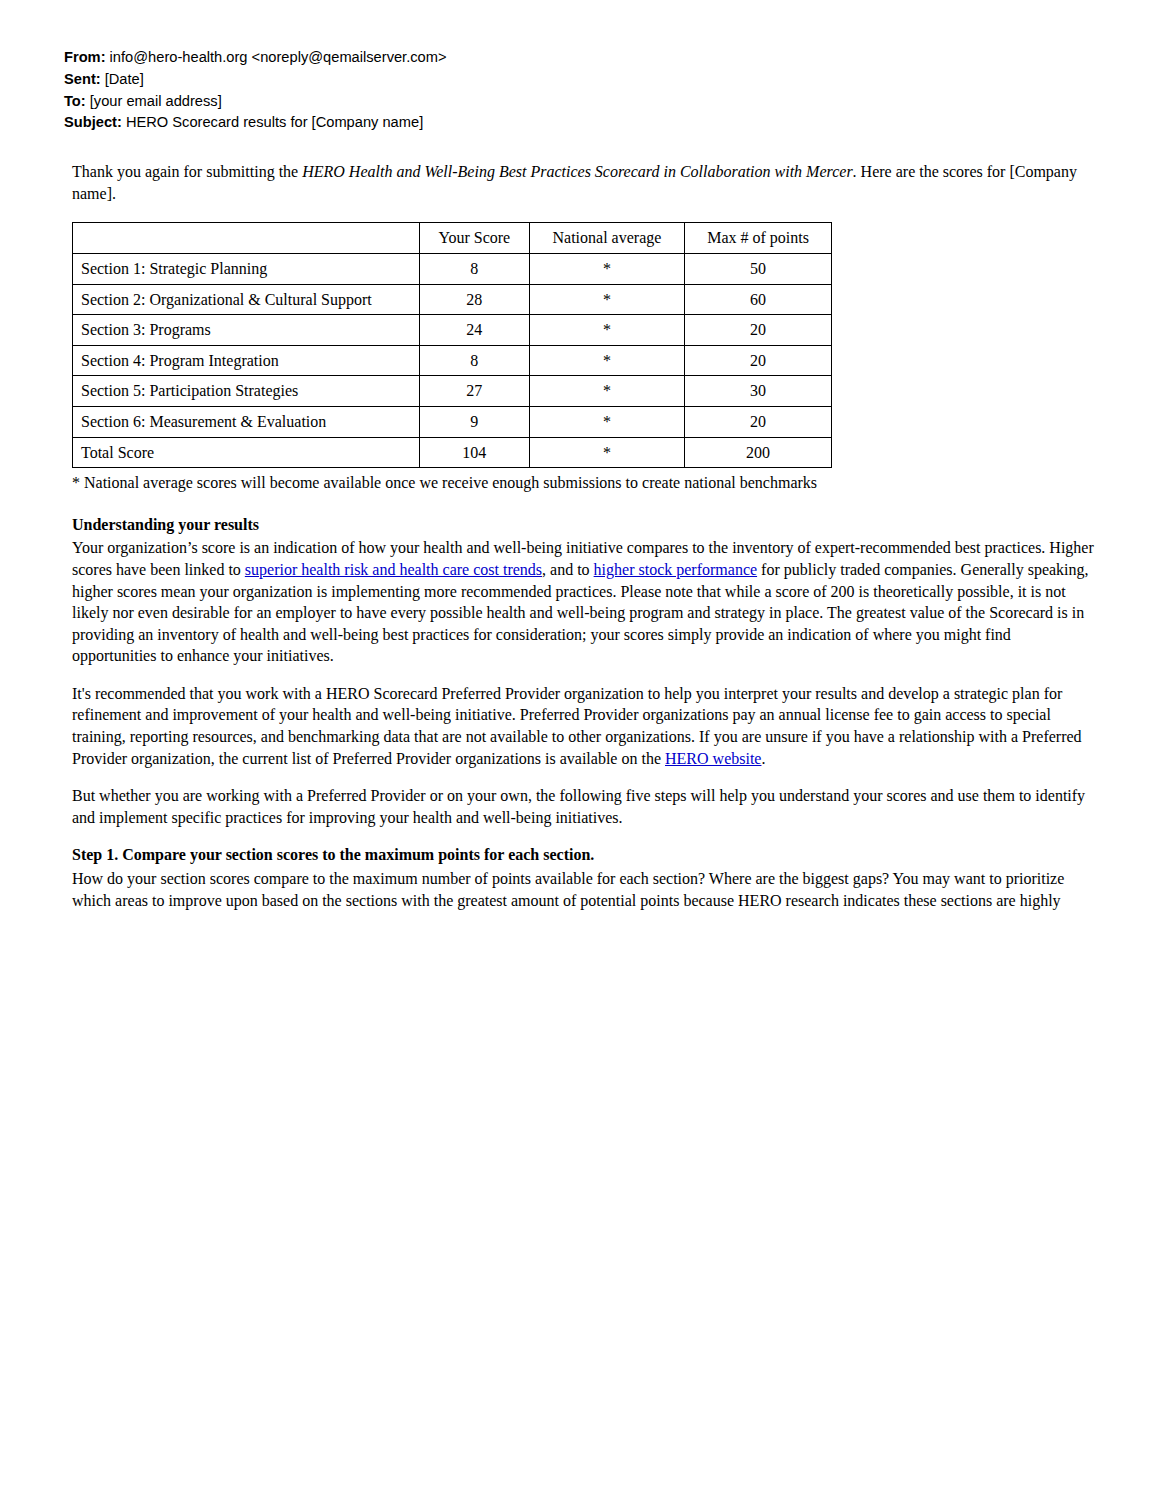From: info@hero-health.org <noreply@qemailserver.com>
Sent: [Date]
To: [your email address]
Subject: HERO Scorecard results for [Company name]
Thank you again for submitting the HERO Health and Well-Being Best Practices Scorecard in Collaboration with Mercer. Here are the scores for [Company name].
| | Your Score | National average | Max # of points |
| --- | --- | --- | --- |
| Section 1: Strategic Planning | 8 | * | 50 |
| Section 2: Organizational & Cultural Support | 28 | * | 60 |
| Section 3: Programs | 24 | * | 20 |
| Section 4: Program Integration | 8 | * | 20 |
| Section 5: Participation Strategies | 27 | * | 30 |
| Section 6: Measurement & Evaluation | 9 | * | 20 |
| Total Score | 104 | * | 200 |
* National average scores will become available once we receive enough submissions to create national benchmarks
Understanding your results
Your organization’s score is an indication of how your health and well-being initiative compares to the inventory of expert-recommended best practices. Higher scores have been linked to superior health risk and health care cost trends, and to higher stock performance for publicly traded companies. Generally speaking, higher scores mean your organization is implementing more recommended practices. Please note that while a score of 200 is theoretically possible, it is not likely nor even desirable for an employer to have every possible health and well-being program and strategy in place. The greatest value of the Scorecard is in providing an inventory of health and well-being best practices for consideration; your scores simply provide an indication of where you might find opportunities to enhance your initiatives.
It's recommended that you work with a HERO Scorecard Preferred Provider organization to help you interpret your results and develop a strategic plan for refinement and improvement of your health and well-being initiative. Preferred Provider organizations pay an annual license fee to gain access to special training, reporting resources, and benchmarking data that are not available to other organizations. If you are unsure if you have a relationship with a Preferred Provider organization, the current list of Preferred Provider organizations is available on the HERO website.
But whether you are working with a Preferred Provider or on your own, the following five steps will help you understand your scores and use them to identify and implement specific practices for improving your health and well-being initiatives.
Step 1. Compare your section scores to the maximum points for each section.
How do your section scores compare to the maximum number of points available for each section? Where are the biggest gaps? You may want to prioritize which areas to improve upon based on the sections with the greatest amount of potential points because HERO research indicates these sections are highly